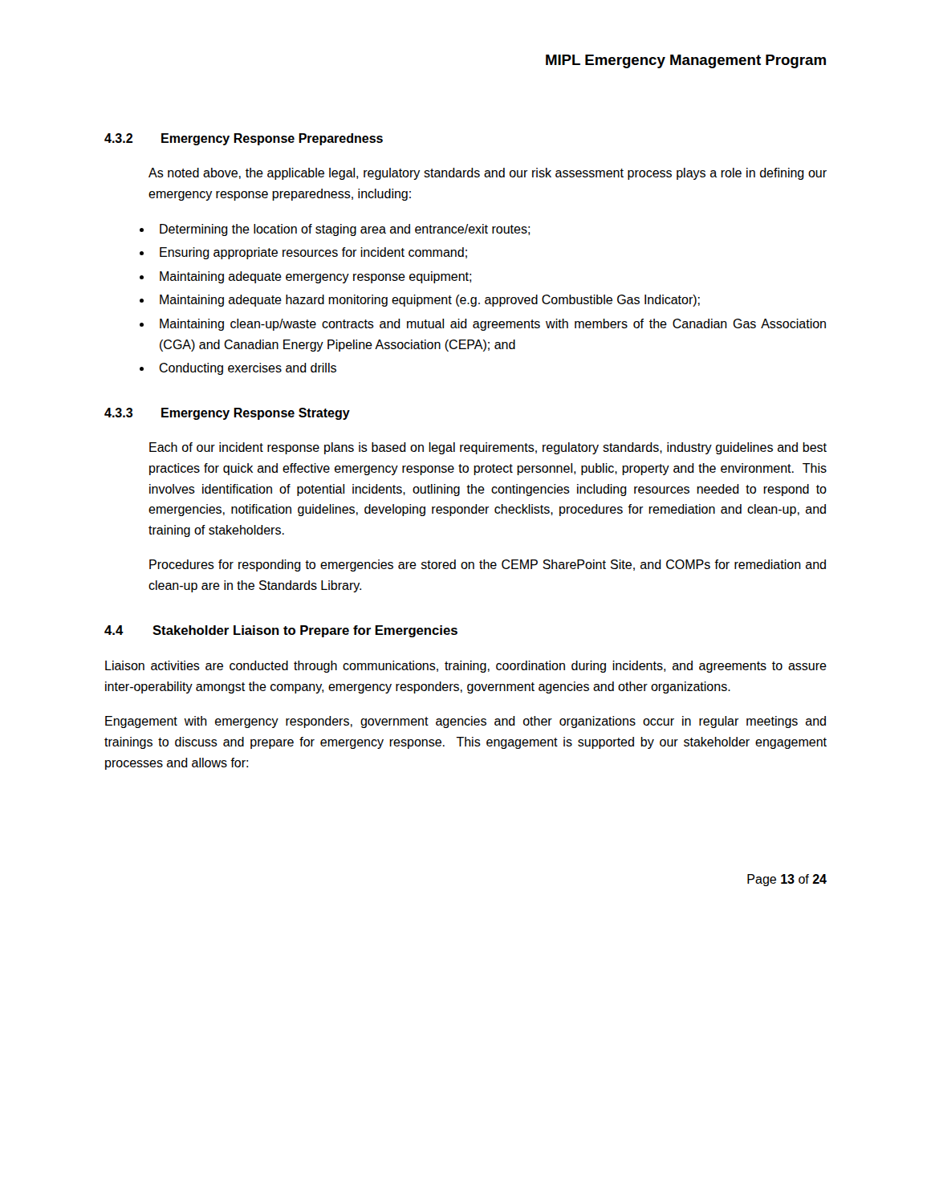MIPL Emergency Management Program
4.3.2 Emergency Response Preparedness
As noted above, the applicable legal, regulatory standards and our risk assessment process plays a role in defining our emergency response preparedness, including:
Determining the location of staging area and entrance/exit routes;
Ensuring appropriate resources for incident command;
Maintaining adequate emergency response equipment;
Maintaining adequate hazard monitoring equipment (e.g. approved Combustible Gas Indicator);
Maintaining clean-up/waste contracts and mutual aid agreements with members of the Canadian Gas Association (CGA) and Canadian Energy Pipeline Association (CEPA); and
Conducting exercises and drills
4.3.3 Emergency Response Strategy
Each of our incident response plans is based on legal requirements, regulatory standards, industry guidelines and best practices for quick and effective emergency response to protect personnel, public, property and the environment. This involves identification of potential incidents, outlining the contingencies including resources needed to respond to emergencies, notification guidelines, developing responder checklists, procedures for remediation and clean-up, and training of stakeholders.
Procedures for responding to emergencies are stored on the CEMP SharePoint Site, and COMPs for remediation and clean-up are in the Standards Library.
4.4 Stakeholder Liaison to Prepare for Emergencies
Liaison activities are conducted through communications, training, coordination during incidents, and agreements to assure inter-operability amongst the company, emergency responders, government agencies and other organizations.
Engagement with emergency responders, government agencies and other organizations occur in regular meetings and trainings to discuss and prepare for emergency response. This engagement is supported by our stakeholder engagement processes and allows for:
Page 13 of 24